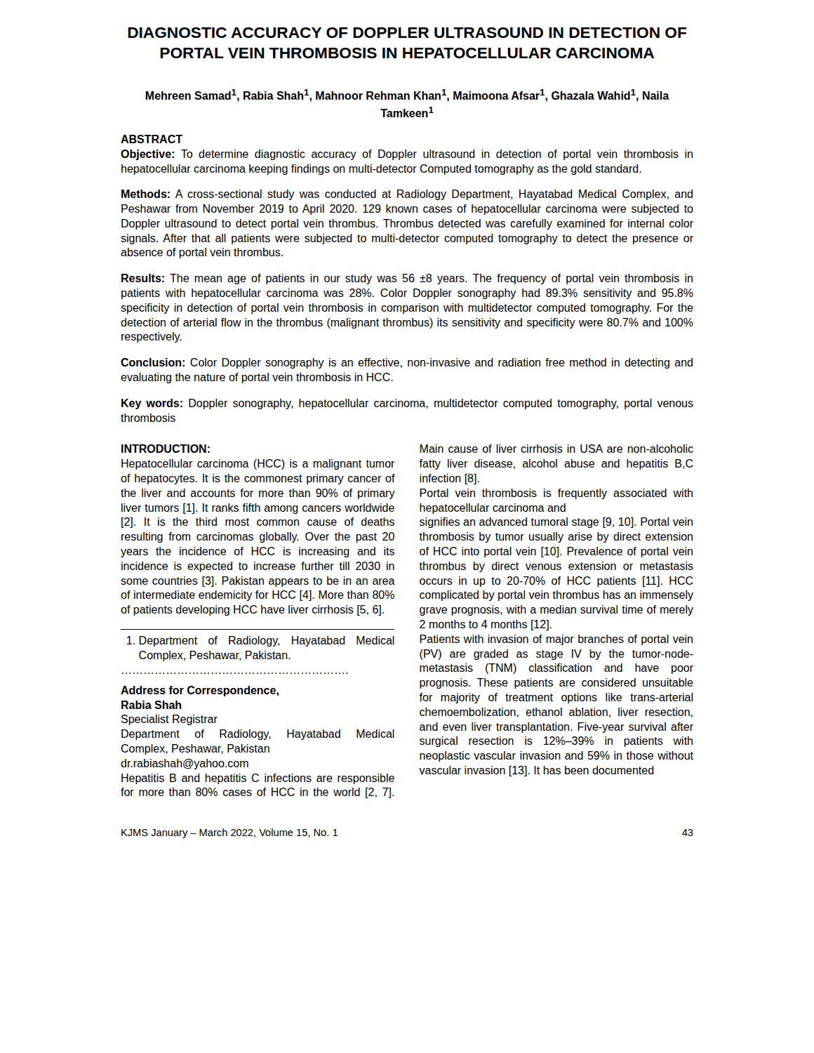Diagnostic Accuracy of Doppler Ultrasound in Detection of Portal Vein Thrombosis in Hepatocellular Carcinoma
Mehreen Samad1, Rabia Shah1, Mahnoor Rehman Khan1, Maimoona Afsar1, Ghazala Wahid1, Naila Tamkeen1
ABSTRACT
Objective: To determine diagnostic accuracy of Doppler ultrasound in detection of portal vein thrombosis in hepatocellular carcinoma keeping findings on multi-detector Computed tomography as the gold standard.
Methods: A cross-sectional study was conducted at Radiology Department, Hayatabad Medical Complex, and Peshawar from November 2019 to April 2020. 129 known cases of hepatocellular carcinoma were subjected to Doppler ultrasound to detect portal vein thrombus. Thrombus detected was carefully examined for internal color signals. After that all patients were subjected to multi-detector computed tomography to detect the presence or absence of portal vein thrombus.
Results: The mean age of patients in our study was 56 ±8 years. The frequency of portal vein thrombosis in patients with hepatocellular carcinoma was 28%. Color Doppler sonography had 89.3% sensitivity and 95.8% specificity in detection of portal vein thrombosis in comparison with multidetector computed tomography. For the detection of arterial flow in the thrombus (malignant thrombus) its sensitivity and specificity were 80.7% and 100% respectively.
Conclusion: Color Doppler sonography is an effective, non-invasive and radiation free method in detecting and evaluating the nature of portal vein thrombosis in HCC.
Key words: Doppler sonography, hepatocellular carcinoma, multidetector computed tomography, portal venous thrombosis
INTRODUCTION:
Hepatocellular carcinoma (HCC) is a malignant tumor of hepatocytes. It is the commonest primary cancer of the liver and accounts for more than 90% of primary liver tumors [1]. It ranks fifth among cancers worldwide [2]. It is the third most common cause of deaths resulting from carcinomas globally. Over the past 20 years the incidence of HCC is increasing and its incidence is expected to increase further till 2030 in some countries [3]. Pakistan appears to be in an area of intermediate endemicity for HCC [4]. More than 80% of patients developing HCC have liver cirrhosis [5, 6].
Department of Radiology, Hayatabad Medical Complex, Peshawar, Pakistan.
…………………………………………………….
Address for Correspondence,
Rabia Shah
Specialist Registrar
Department of Radiology, Hayatabad Medical Complex, Peshawar, Pakistan
dr.rabiashah@yahoo.com
Hepatitis B and hepatitis C infections are responsible for more than 80% cases of HCC in the world [2, 7]. Main cause of liver cirrhosis in USA are non-alcoholic fatty liver disease, alcohol abuse and hepatitis B,C infection [8].
Portal vein thrombosis is frequently associated with hepatocellular carcinoma and
signifies an advanced tumoral stage [9, 10]. Portal vein thrombosis by tumor usually arise by direct extension of HCC into portal vein [10]. Prevalence of portal vein thrombus by direct venous extension or metastasis occurs in up to 20-70% of HCC patients [11]. HCC complicated by portal vein thrombus has an immensely grave prognosis, with a median survival time of merely 2 months to 4 months [12].
Patients with invasion of major branches of portal vein (PV) are graded as stage IV by the tumor-node-metastasis (TNM) classification and have poor prognosis. These patients are considered unsuitable for majority of treatment options like trans-arterial chemoembolization, ethanol ablation, liver resection, and even liver transplantation. Five-year survival after surgical resection is 12%–39% in patients with neoplastic vascular invasion and 59% in those without vascular invasion [13]. It has been documented
KJMS January – March 2022, Volume 15, No. 1 43